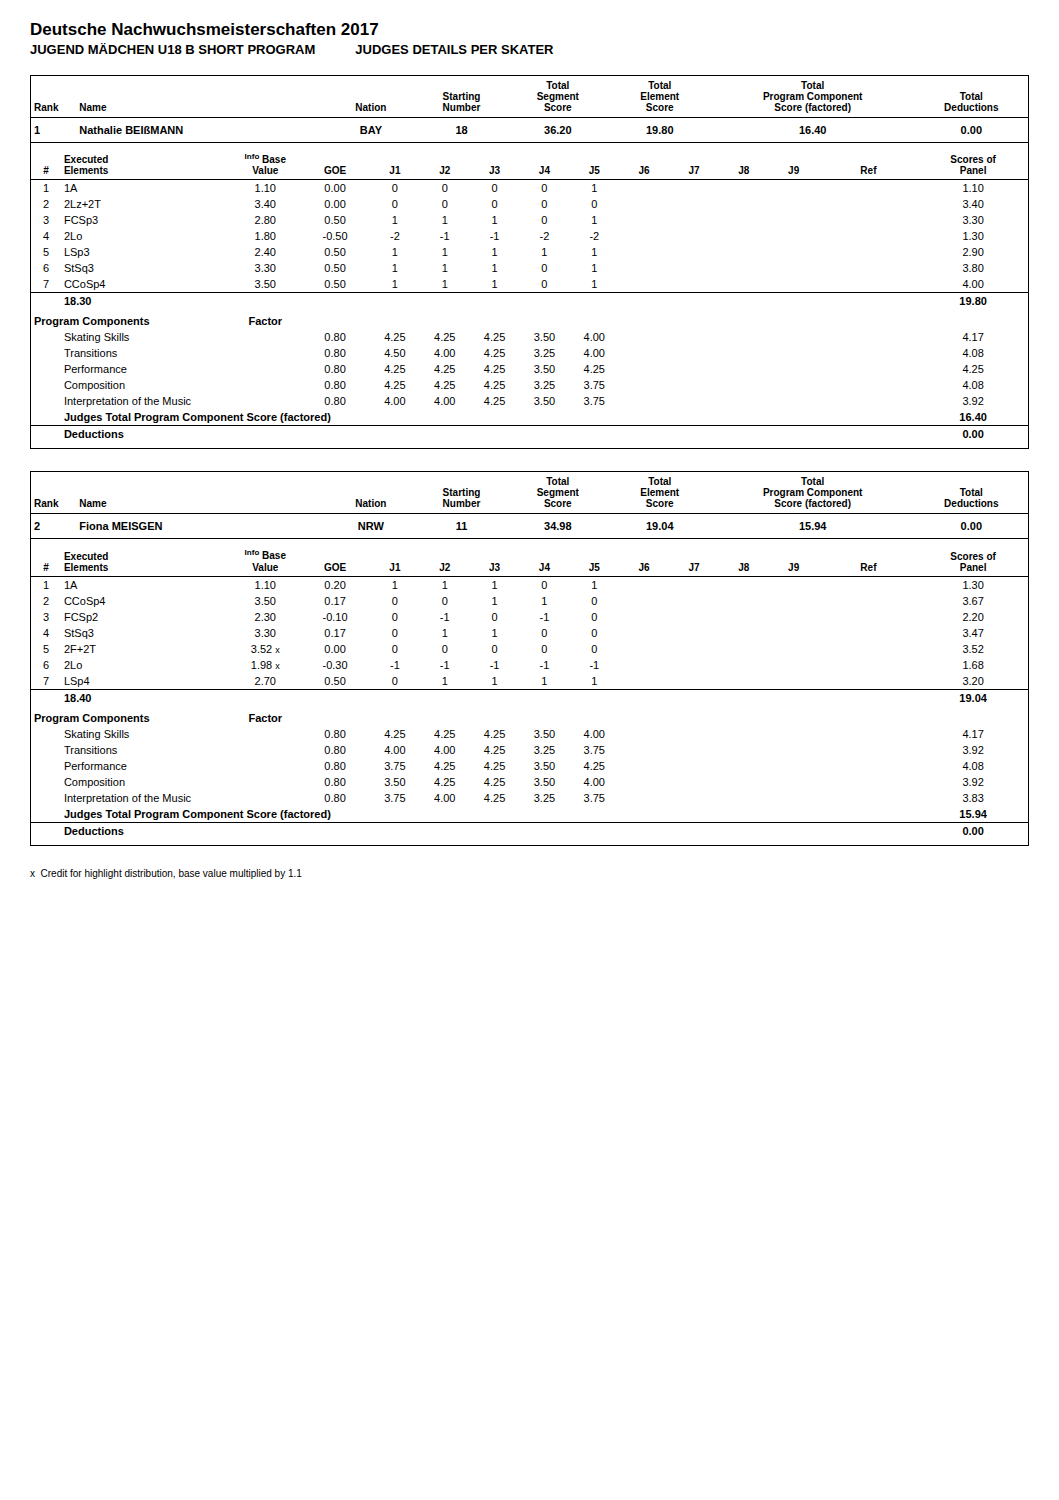Deutsche Nachwuchsmeisterschaften 2017
JUGEND MÄDCHEN U18 B SHORT PROGRAM JUDGES DETAILS PER SKATER
| Rank | Name | Nation | Starting Number | Total Segment Score | Total Element Score | Total Program Component Score (factored) | Total Deductions |
| --- | --- | --- | --- | --- | --- | --- | --- |
| 1 | Nathalie BEIßMANN | BAY | 18 | 36.20 | 19.80 | 16.40 | 0.00 |
| # | Executed Elements | Info Base Value | GOE | J1 | J2 | J3 | J4 | J5 | J6 | J7 | J8 | J9 | Ref | Scores of Panel |
| --- | --- | --- | --- | --- | --- | --- | --- | --- | --- | --- | --- | --- | --- | --- |
| 1 | 1A | 1.10 | 0.00 | 0 | 0 | 0 | 0 | 1 | | | | | | 1.10 |
| 2 | 2Lz+2T | 3.40 | 0.00 | 0 | 0 | 0 | 0 | 0 | | | | | | 3.40 |
| 3 | FCSp3 | 2.80 | 0.50 | 1 | 1 | 1 | 0 | 1 | | | | | | 3.30 |
| 4 | 2Lo | 1.80 | -0.50 | -2 | -1 | -1 | -2 | -2 | | | | | | 1.30 |
| 5 | LSp3 | 2.40 | 0.50 | 1 | 1 | 1 | 1 | 1 | | | | | | 2.90 |
| 6 | StSq3 | 3.30 | 0.50 | 1 | 1 | 1 | 0 | 1 | | | | | | 3.80 |
| 7 | CCoSp4 | 3.50 | 0.50 | 1 | 1 | 1 | 0 | 1 | | | | | | 4.00 |
| | 18.30 | | | | | | | | | | | | | 19.80 |
| Program Components | Factor | |
| | Skating Skills | | 0.80 | 4.25 | 4.25 | 4.25 | 3.50 | 4.00 | | | | | | 4.17 |
| | Transitions | | 0.80 | 4.50 | 4.00 | 4.25 | 3.25 | 4.00 | | | | | | 4.08 |
| | Performance | | 0.80 | 4.25 | 4.25 | 4.25 | 3.50 | 4.25 | | | | | | 4.25 |
| | Composition | | 0.80 | 4.25 | 4.25 | 4.25 | 3.25 | 3.75 | | | | | | 4.08 |
| | Interpretation of the Music | | 0.80 | 4.00 | 4.00 | 4.25 | 3.50 | 3.75 | | | | | | 3.92 |
| | Judges Total Program Component Score (factored) | | 16.40 |
| | Deductions | | 0.00 |
| Rank | Name | Nation | Starting Number | Total Segment Score | Total Element Score | Total Program Component Score (factored) | Total Deductions |
| --- | --- | --- | --- | --- | --- | --- | --- |
| 2 | Fiona MEISGEN | NRW | 11 | 34.98 | 19.04 | 15.94 | 0.00 |
| # | Executed Elements | Info Base Value | GOE | J1 | J2 | J3 | J4 | J5 | J6 | J7 | J8 | J9 | Ref | Scores of Panel |
| --- | --- | --- | --- | --- | --- | --- | --- | --- | --- | --- | --- | --- | --- | --- |
| 1 | 1A | 1.10 | 0.20 | 1 | 1 | 1 | 0 | 1 | | | | | | 1.30 |
| 2 | CCoSp4 | 3.50 | 0.17 | 0 | 0 | 1 | 1 | 0 | | | | | | 3.67 |
| 3 | FCSp2 | 2.30 | -0.10 | 0 | -1 | 0 | -1 | 0 | | | | | | 2.20 |
| 4 | StSq3 | 3.30 | 0.17 | 0 | 1 | 1 | 0 | 0 | | | | | | 3.47 |
| 5 | 2F+2T | 3.52 x | 0.00 | 0 | 0 | 0 | 0 | 0 | | | | | | 3.52 |
| 6 | 2Lo | 1.98 x | -0.30 | -1 | -1 | -1 | -1 | -1 | | | | | | 1.68 |
| 7 | LSp4 | 2.70 | 0.50 | 0 | 1 | 1 | 1 | 1 | | | | | | 3.20 |
| | 18.40 | | | | | | | | | | | | | 19.04 |
| Program Components | Factor | |
| | Skating Skills | | 0.80 | 4.25 | 4.25 | 4.25 | 3.50 | 4.00 | | | | | | 4.17 |
| | Transitions | | 0.80 | 4.00 | 4.00 | 4.25 | 3.25 | 3.75 | | | | | | 3.92 |
| | Performance | | 0.80 | 3.75 | 4.25 | 4.25 | 3.50 | 4.25 | | | | | | 4.08 |
| | Composition | | 0.80 | 3.50 | 4.25 | 4.25 | 3.50 | 4.00 | | | | | | 3.92 |
| | Interpretation of the Music | | 0.80 | 3.75 | 4.00 | 4.25 | 3.25 | 3.75 | | | | | | 3.83 |
| | Judges Total Program Component Score (factored) | | 15.94 |
| | Deductions | | 0.00 |
x Credit for highlight distribution, base value multiplied by 1.1